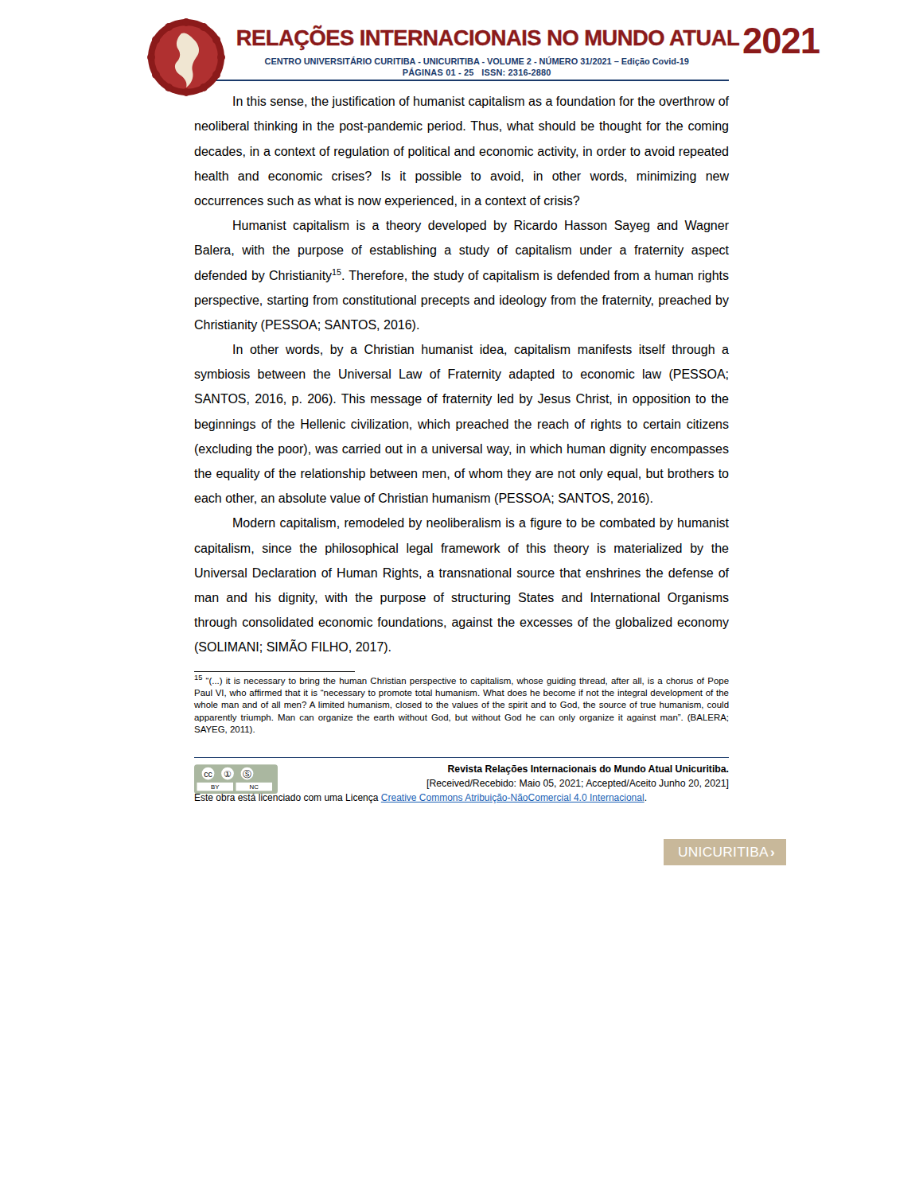RELAÇÕES INTERNACIONAIS NO MUNDO ATUAL 2021
CENTRO UNIVERSITÁRIO CURITIBA - UNICURITIBA - VOLUME 2 - NÚMERO 31/2021 – Edição Covid-19
PÁGINAS 01 - 25 ISSN: 2316-2880
In this sense, the justification of humanist capitalism as a foundation for the overthrow of neoliberal thinking in the post-pandemic period. Thus, what should be thought for the coming decades, in a context of regulation of political and economic activity, in order to avoid repeated health and economic crises? Is it possible to avoid, in other words, minimizing new occurrences such as what is now experienced, in a context of crisis?
Humanist capitalism is a theory developed by Ricardo Hasson Sayeg and Wagner Balera, with the purpose of establishing a study of capitalism under a fraternity aspect defended by Christianity15. Therefore, the study of capitalism is defended from a human rights perspective, starting from constitutional precepts and ideology from the fraternity, preached by Christianity (PESSOA; SANTOS, 2016).
In other words, by a Christian humanist idea, capitalism manifests itself through a symbiosis between the Universal Law of Fraternity adapted to economic law (PESSOA; SANTOS, 2016, p. 206). This message of fraternity led by Jesus Christ, in opposition to the beginnings of the Hellenic civilization, which preached the reach of rights to certain citizens (excluding the poor), was carried out in a universal way, in which human dignity encompasses the equality of the relationship between men, of whom they are not only equal, but brothers to each other, an absolute value of Christian humanism (PESSOA; SANTOS, 2016).
Modern capitalism, remodeled by neoliberalism is a figure to be combated by humanist capitalism, since the philosophical legal framework of this theory is materialized by the Universal Declaration of Human Rights, a transnational source that enshrines the defense of man and his dignity, with the purpose of structuring States and International Organisms through consolidated economic foundations, against the excesses of the globalized economy (SOLIMANI; SIMÃO FILHO, 2017).
15 “(...) it is necessary to bring the human Christian perspective to capitalism, whose guiding thread, after all, is a chorus of Pope Paul VI, who affirmed that it is “necessary to promote total humanism. What does he become if not the integral development of the whole man and of all men? A limited humanism, closed to the values of the spirit and to God, the source of true humanism, could apparently triumph. Man can organize the earth without God, but without God he can only organize it against man”. (BALERA; SAYEG, 2011).
cc ① Ⓢ BY NC
Revista Relações Internacionais do Mundo Atual Unicuritiba.
[Received/Recebido: Maio 05, 2021; Accepted/Aceito Junho 20, 2021]
Este obra está licenciado com uma Licença Creative Commons Atribuição-NãoComercial 4.0 Internacional.
UNICURITIBA›